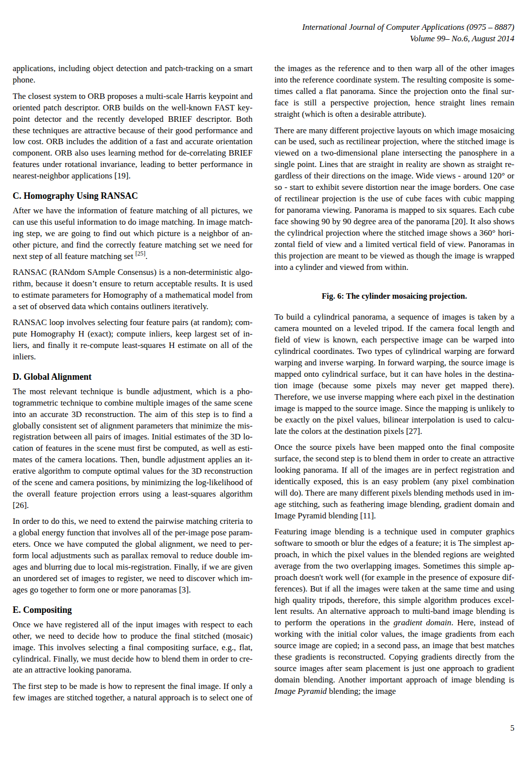International Journal of Computer Applications (0975 – 8887)
Volume 99– No.6, August 2014
applications, including object detection and patch-tracking on a smart phone.
The closest system to ORB proposes a multi-scale Harris keypoint and oriented patch descriptor. ORB builds on the well-known FAST keypoint detector and the recently developed BRIEF descriptor. Both these techniques are attractive because of their good performance and low cost. ORB includes the addition of a fast and accurate orientation component. ORB also uses learning method for de-correlating BRIEF features under rotational invariance, leading to better performance in nearest-neighbor applications [19].
C. Homography Using RANSAC
After we have the information of feature matching of all pictures, we can use this useful information to do image matching. In image matching step, we are going to find out which picture is a neighbor of another picture, and find the correctly feature matching set we need for next step of all feature matching set [25].
RANSAC (RANdom SAmple Consensus) is a non-deterministic algorithm, because it doesn’t ensure to return acceptable results. It is used to estimate parameters for Homography of a mathematical model from a set of observed data which contains outliners iteratively.
RANSAC loop involves selecting four feature pairs (at random); compute Homography H (exact); compute inliers, keep largest set of inliers, and finally it re-compute least-squares H estimate on all of the inliers.
D. Global Alignment
The most relevant technique is bundle adjustment, which is a photogrammetric technique to combine multiple images of the same scene into an accurate 3D reconstruction. The aim of this step is to find a globally consistent set of alignment parameters that minimize the mis-registration between all pairs of images. Initial estimates of the 3D location of features in the scene must first be computed, as well as estimates of the camera locations. Then, bundle adjustment applies an iterative algorithm to compute optimal values for the 3D reconstruction of the scene and camera positions, by minimizing the log-likelihood of the overall feature projection errors using a least-squares algorithm [26].
In order to do this, we need to extend the pairwise matching criteria to a global energy function that involves all of the per-image pose parameters. Once we have computed the global alignment, we need to perform local adjustments such as parallax removal to reduce double images and blurring due to local mis-registration. Finally, if we are given an unordered set of images to register, we need to discover which images go together to form one or more panoramas [3].
E. Compositing
Once we have registered all of the input images with respect to each other, we need to decide how to produce the final stitched (mosaic) image. This involves selecting a final compositing surface, e.g., flat, cylindrical. Finally, we must decide how to blend them in order to create an attractive looking panorama.
The first step to be made is how to represent the final image. If only a few images are stitched together, a natural approach is to select one of the images as the reference and to then warp all of the other images into the reference coordinate system. The resulting composite is sometimes called a flat panorama. Since the projection onto the final surface is still a perspective projection, hence straight lines remain straight (which is often a desirable attribute).
There are many different projective layouts on which image mosaicing can be used, such as rectilinear projection, where the stitched image is viewed on a two-dimensional plane intersecting the panosphere in a single point. Lines that are straight in reality are shown as straight regardless of their directions on the image. Wide views - around 120° or so - start to exhibit severe distortion near the image borders. One case of rectilinear projection is the use of cube faces with cubic mapping for panorama viewing. Panorama is mapped to six squares. Each cube face showing 90 by 90 degree area of the panorama [20]. It also shows the cylindrical projection where the stitched image shows a 360° horizontal field of view and a limited vertical field of view. Panoramas in this projection are meant to be viewed as though the image is wrapped into a cylinder and viewed from within.
Fig. 6: The cylinder mosaicing projection.
To build a cylindrical panorama, a sequence of images is taken by a camera mounted on a leveled tripod. If the camera focal length and field of view is known, each perspective image can be warped into cylindrical coordinates. Two types of cylindrical warping are forward warping and inverse warping. In forward warping, the source image is mapped onto cylindrical surface, but it can have holes in the destination image (because some pixels may never get mapped there). Therefore, we use inverse mapping where each pixel in the destination image is mapped to the source image. Since the mapping is unlikely to be exactly on the pixel values, bilinear interpolation is used to calculate the colors at the destination pixels [27].
Once the source pixels have been mapped onto the final composite surface, the second step is to blend them in order to create an attractive looking panorama. If all of the images are in perfect registration and identically exposed, this is an easy problem (any pixel combination will do). There are many different pixels blending methods used in image stitching, such as feathering image blending, gradient domain and Image Pyramid blending [11].
Featuring image blending is a technique used in computer graphics software to smooth or blur the edges of a feature; it is The simplest approach, in which the pixel values in the blended regions are weighted average from the two overlapping images. Sometimes this simple approach doesn't work well (for example in the presence of exposure differences). But if all the images were taken at the same time and using high quality tripods, therefore, this simple algorithm produces excellent results. An alternative approach to multi-band image blending is to perform the operations in the gradient domain. Here, instead of working with the initial color values, the image gradients from each source image are copied; in a second pass, an image that best matches these gradients is reconstructed. Copying gradients directly from the source images after seam placement is just one approach to gradient domain blending. Another important approach of image blending is Image Pyramid blending; the image
5